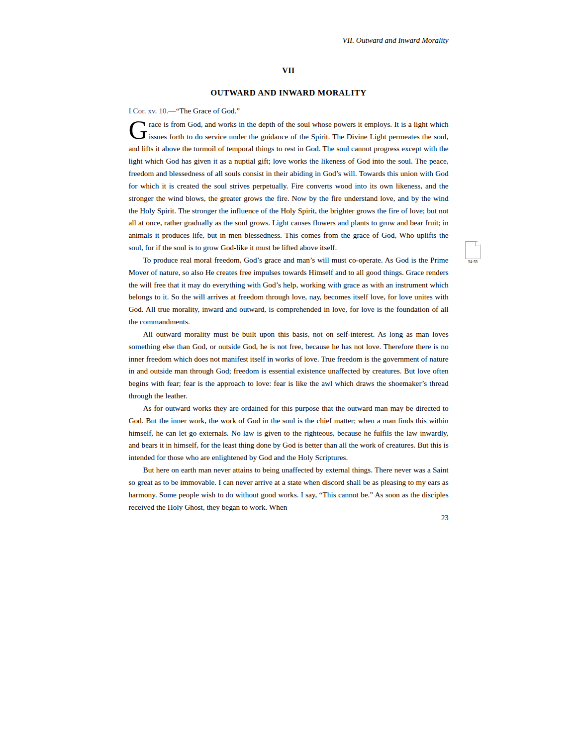VII. Outward and Inward Morality
VII
OUTWARD AND INWARD MORALITY
I Cor. xv. 10.—“The Grace of God.”
Grace is from God, and works in the depth of the soul whose powers it employs. It is a light which issues forth to do service under the guidance of the Spirit. The Divine Light permeates the soul, and lifts it above the turmoil of temporal things to rest in God. The soul cannot progress except with the light which God has given it as a nuptial gift; love works the likeness of God into the soul. The peace, freedom and blessedness of all souls consist in their abiding in God’s will. Towards this union with God for which it is created the soul strives perpetually. Fire converts wood into its own likeness, and the stronger the wind blows, the greater grows the fire. Now by the fire understand love, and by the wind the Holy Spirit. The stronger the influence of the Holy Spirit, the brighter grows the fire of love; but not all at once, rather gradually as the soul grows. Light causes flowers and plants to grow and bear fruit; in animals it produces life, but in men blessedness. This comes from the grace of God, Who uplifts the soul, for if the soul is to grow God-like it must be lifted above itself.
To produce real moral freedom, God’s grace and man’s will must co-operate. As God is the Prime Mover of nature, so also He creates free impulses towards Himself and to all good things. Grace renders the will free that it may do everything with God’s help, working with grace as with an instrument which belongs to it. So the will arrives at freedom through love, nay, becomes itself love, for love unites with God. All true morality, inward and outward, is comprehended in love, for love is the foundation of all the commandments.
All outward morality must be built upon this basis, not on self-interest. As long as man loves something else than God, or outside God, he is not free, because he has not love. Therefore there is no inner freedom which does not manifest itself in works of love. True freedom is the government of nature in and outside man through God; freedom is essential existence unaffected by creatures. But love often begins with fear; fear is the approach to love: fear is like the awl which draws the shoemaker’s thread through the leather.
As for outward works they are ordained for this purpose that the outward man may be directed to God. But the inner work, the work of God in the soul is the chief matter; when a man finds this within himself, he can let go externals. No law is given to the righteous, because he fulfils the law inwardly, and bears it in himself, for the least thing done by God is better than all the work of creatures. But this is intended for those who are enlightened by God and the Holy Scriptures.
But here on earth man never attains to being unaffected by external things. There never was a Saint so great as to be immovable. I can never arrive at a state when discord shall be as pleasing to my ears as harmony. Some people wish to do without good works. I say, “This cannot be.” As soon as the disciples received the Holy Ghost, they began to work. When
54-55
23